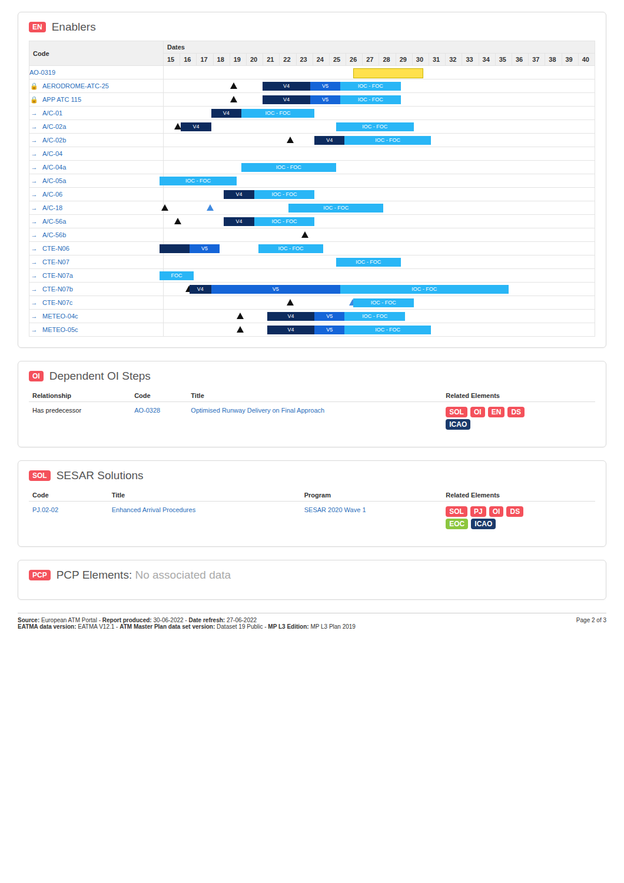EN Enablers
| Code | Dates |
| --- | --- |
| 15 | 16 | 17 | 18 | 19 | 20 | 21 | 22 | 23 | 24 | 25 | 26 | 27 | 28 | 29 | 30 | 31 | 32 | 33 | 34 | 35 | 36 | 37 | 38 | 39 | 40 |
| AO-0319 | |
| AERODROME-ATC-25 | V4 V5 IOC - FOC |
| APP ATC 115 | V4 V5 IOC - FOC |
| A/C-01 | V4 IOC - FOC |
| A/C-02a | V4 IOC - FOC |
| A/C-02b | V4 IOC - FOC |
| A/C-04 | |
| A/C-04a | IOC - FOC |
| A/C-05a | IOC - FOC |
| A/C-06 | V4 IOC - FOC |
| A/C-18 | IOC - FOC |
| A/C-56a | V4 IOC - FOC |
| A/C-56b | |
| CTE-N06 | V5 IOC - FOC |
| CTE-N07 | IOC - FOC |
| CTE-N07a | FOC |
| CTE-N07b | V4 V5 IOC - FOC |
| CTE-N07c | IOC - FOC |
| METEO-04c | V4 V5 IOC - FOC |
| METEO-05c | V4 V5 IOC - FOC |
OI Dependent OI Steps
| Relationship | Code | Title | Related Elements |
| --- | --- | --- | --- |
| Has predecessor | AO-0328 | Optimised Runway Delivery on Final Approach | SOL OI EN DS ICAO |
SOL SESAR Solutions
| Code | Title | Program | Related Elements |
| --- | --- | --- | --- |
| PJ.02-02 | Enhanced Arrival Procedures | SESAR 2020 Wave 1 | SOL PJ OI DS EOC ICAO |
PCP PCP Elements: No associated data
Source: European ATM Portal - Report produced: 30-06-2022 - Date refresh: 27-06-2022
EATMA data version: EATMA V12.1 - ATM Master Plan data set version: Dataset 19 Public - MP L3 Edition: MP L3 Plan 2019
Page 2 of 3